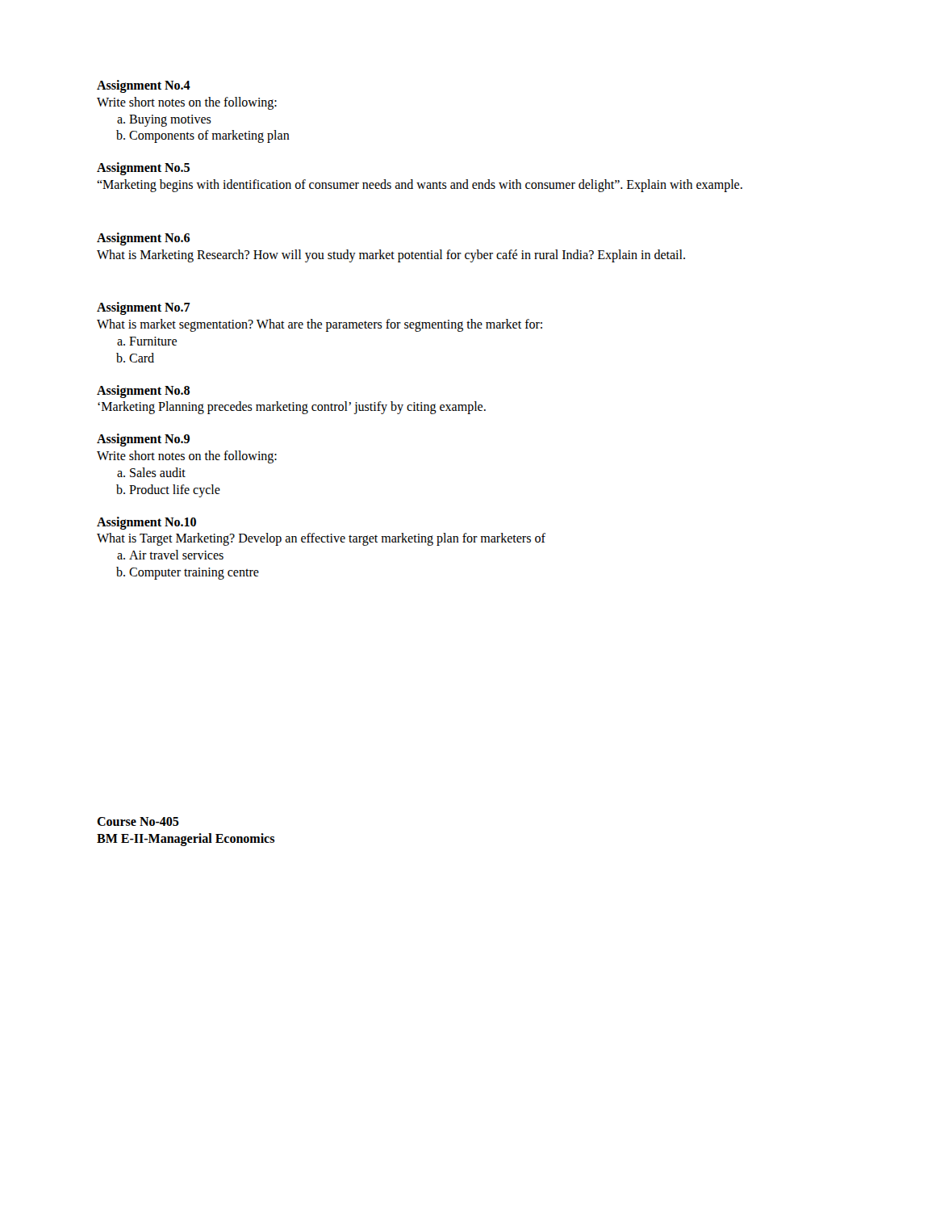Assignment No.4
Write short notes on the following:
Buying motives
Components of marketing plan
Assignment No.5
“Marketing begins with identification of consumer needs and wants and ends with consumer delight”. Explain with example.
Assignment No.6
What is Marketing Research? How will you study market potential for cyber café in rural India? Explain in detail.
Assignment No.7
What is market segmentation? What are the parameters for segmenting the market for:
Furniture
Card
Assignment No.8
‘Marketing Planning precedes marketing control’ justify by citing example.
Assignment No.9
Write short notes on the following:
Sales audit
Product life cycle
Assignment No.10
What is Target Marketing? Develop an effective target marketing plan for marketers of
Air travel services
Computer training centre
Course No-405
BM E-II-Managerial Economics